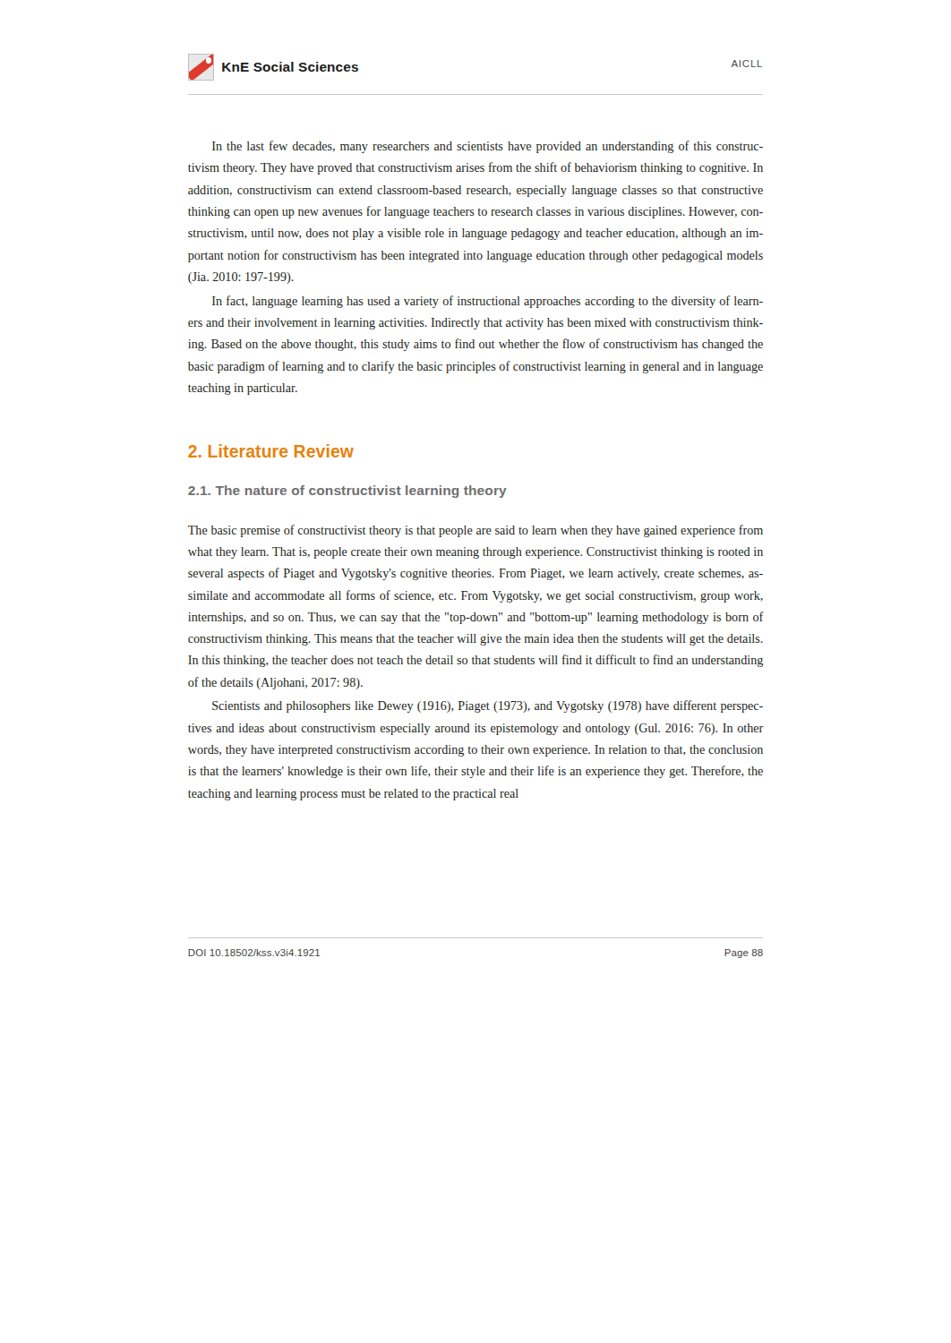KnE Social Sciences
AICLL
In the last few decades, many researchers and scientists have provided an understanding of this constructivism theory. They have proved that constructivism arises from the shift of behaviorism thinking to cognitive. In addition, constructivism can extend classroom-based research, especially language classes so that constructive thinking can open up new avenues for language teachers to research classes in various disciplines. However, constructivism, until now, does not play a visible role in language pedagogy and teacher education, although an important notion for constructivism has been integrated into language education through other pedagogical models (Jia. 2010: 197-199).
In fact, language learning has used a variety of instructional approaches according to the diversity of learners and their involvement in learning activities. Indirectly that activity has been mixed with constructivism thinking. Based on the above thought, this study aims to find out whether the flow of constructivism has changed the basic paradigm of learning and to clarify the basic principles of constructivist learning in general and in language teaching in particular.
2. Literature Review
2.1. The nature of constructivist learning theory
The basic premise of constructivist theory is that people are said to learn when they have gained experience from what they learn. That is, people create their own meaning through experience. Constructivist thinking is rooted in several aspects of Piaget and Vygotsky's cognitive theories. From Piaget, we learn actively, create schemes, assimilate and accommodate all forms of science, etc. From Vygotsky, we get social constructivism, group work, internships, and so on. Thus, we can say that the "top-down" and "bottom-up" learning methodology is born of constructivism thinking. This means that the teacher will give the main idea then the students will get the details. In this thinking, the teacher does not teach the detail so that students will find it difficult to find an understanding of the details (Aljohani, 2017: 98).
Scientists and philosophers like Dewey (1916), Piaget (1973), and Vygotsky (1978) have different perspectives and ideas about constructivism especially around its epistemology and ontology (Gul. 2016: 76). In other words, they have interpreted constructivism according to their own experience. In relation to that, the conclusion is that the learners' knowledge is their own life, their style and their life is an experience they get. Therefore, the teaching and learning process must be related to the practical real
DOI 10.18502/kss.v3i4.1921
Page 88